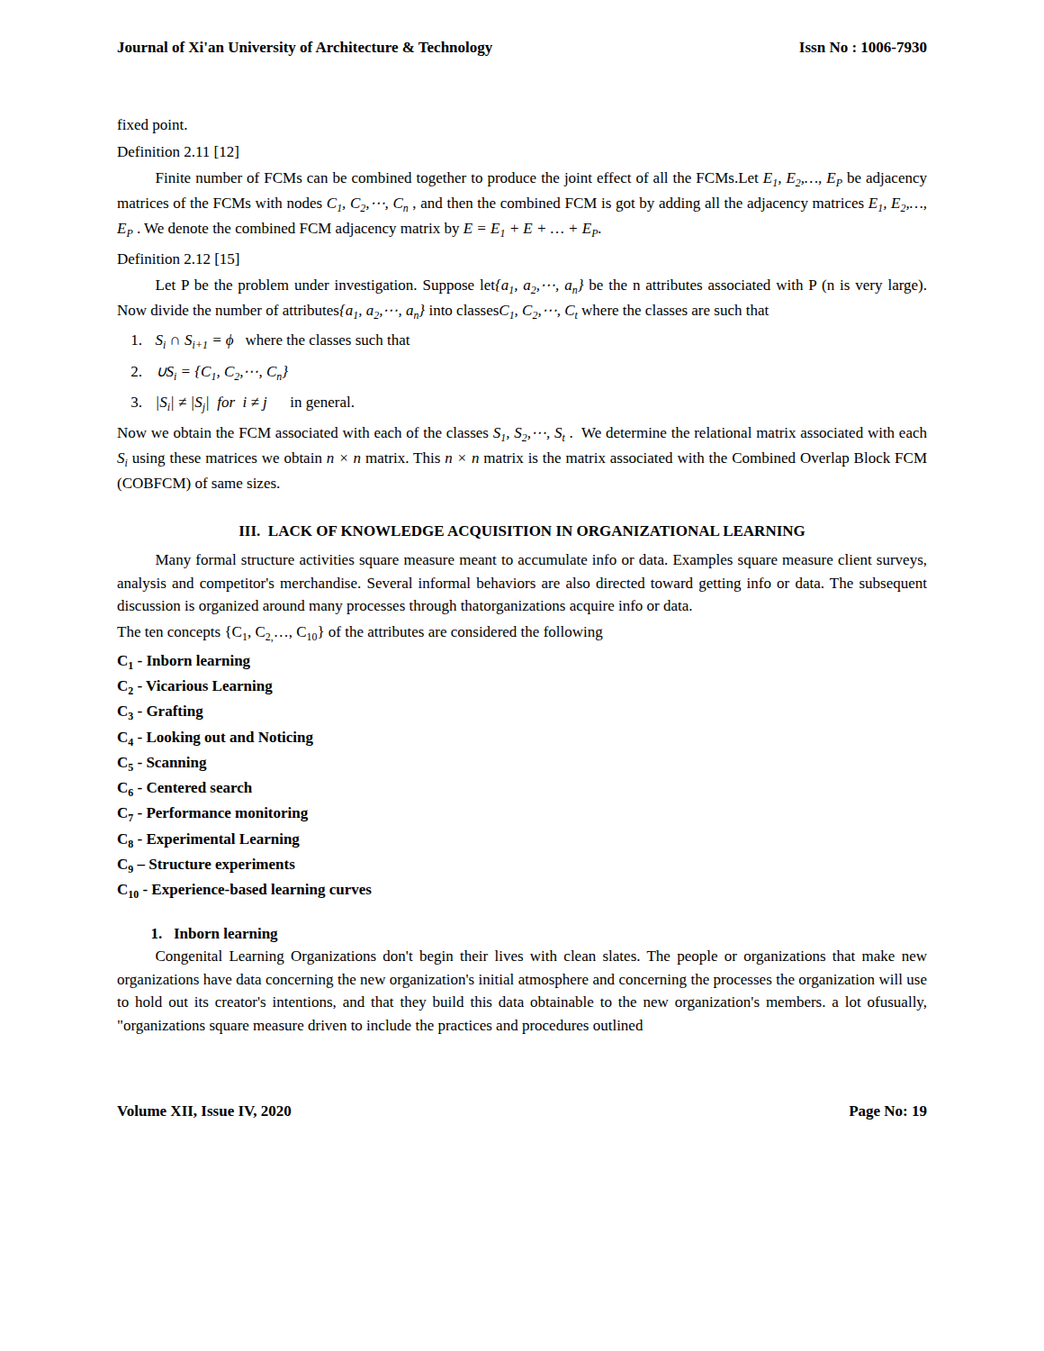Journal of Xi'an University of Architecture & Technology
Issn No : 1006-7930
fixed point.
Definition 2.11 [12]
Finite number of FCMs can be combined together to produce the joint effect of all the FCMs.Let E1, E2,…, EP be adjacency matrices of the FCMs with nodes C1, C2,⋯, Cn , and then the combined FCM is got by adding all the adjacency matrices E1, E2,…, EP . We denote the combined FCM adjacency matrix by E = E1 + E + … + EP.
Definition 2.12 [15]
Let P be the problem under investigation. Suppose let{a1, a2,⋯, an} be the n attributes associated with P (n is very large). Now divide the number of attributes{a1, a2,⋯, an} into classesC1, C2,⋯, Ct where the classes are such that
Si ∩ Si+1 = ϕ where the classes such that
∪Si = {C1, C2,⋯, Cn}
|Si| ≠ |Sj| for i ≠ j in general.
Now we obtain the FCM associated with each of the classes S1, S2,⋯, St . We determine the relational matrix associated with each Si using these matrices we obtain n × n matrix. This n × n matrix is the matrix associated with the Combined Overlap Block FCM (COBFCM) of same sizes.
III. LACK OF KNOWLEDGE ACQUISITION IN ORGANIZATIONAL LEARNING
Many formal structure activities square measure meant to accumulate info or data. Examples square measure client surveys, analysis and competitor's merchandise. Several informal behaviors are also directed toward getting info or data. The subsequent discussion is organized around many processes through thatorganizations acquire info or data.
The ten concepts {C1, C2,…, C10} of the attributes are considered the following
C1 - Inborn learning
C2 - Vicarious Learning
C3 - Grafting
C4 - Looking out and Noticing
C5 - Scanning
C6 - Centered search
C7 - Performance monitoring
C8 - Experimental Learning
C9 – Structure experiments
C10 - Experience-based learning curves
1. Inborn learning
Congenital Learning Organizations don't begin their lives with clean slates. The people or organizations that make new organizations have data concerning the new organization's initial atmosphere and concerning the processes the organization will use to hold out its creator's intentions, and that they build this data obtainable to the new organization's members. a lot ofusually, "organizations square measure driven to include the practices and procedures outlined
Volume XII, Issue IV, 2020
Page No: 19